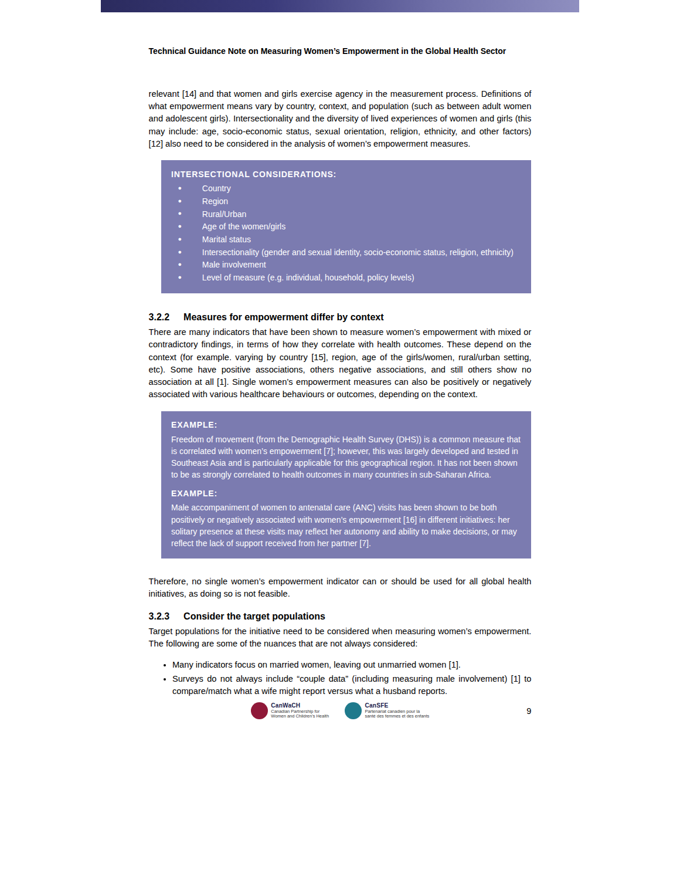Technical Guidance Note on Measuring Women’s Empowerment in the Global Health Sector
relevant [14] and that women and girls exercise agency in the measurement process. Definitions of what empowerment means vary by country, context, and population (such as between adult women and adolescent girls). Intersectionality and the diversity of lived experiences of women and girls (this may include: age, socio-economic status, sexual orientation, religion, ethnicity, and other factors) [12] also need to be considered in the analysis of women’s empowerment measures.
INTERSECTIONAL CONSIDERATIONS:
Country
Region
Rural/Urban
Age of the women/girls
Marital status
Intersectionality (gender and sexual identity, socio-economic status, religion, ethnicity)
Male involvement
Level of measure (e.g. individual, household, policy levels)
3.2.2 Measures for empowerment differ by context
There are many indicators that have been shown to measure women’s empowerment with mixed or contradictory findings, in terms of how they correlate with health outcomes. These depend on the context (for example. varying by country [15], region, age of the girls/women, rural/urban setting, etc). Some have positive associations, others negative associations, and still others show no association at all [1]. Single women’s empowerment measures can also be positively or negatively associated with various healthcare behaviours or outcomes, depending on the context.
EXAMPLE:
Freedom of movement (from the Demographic Health Survey (DHS)) is a common measure that is correlated with women’s empowerment [7]; however, this was largely developed and tested in Southeast Asia and is particularly applicable for this geographical region. It has not been shown to be as strongly correlated to health outcomes in many countries in sub-Saharan Africa.
EXAMPLE:
Male accompaniment of women to antenatal care (ANC) visits has been shown to be both positively or negatively associated with women’s empowerment [16] in different initiatives: her solitary presence at these visits may reflect her autonomy and ability to make decisions, or may reflect the lack of support received from her partner [7].
Therefore, no single women’s empowerment indicator can or should be used for all global health initiatives, as doing so is not feasible.
3.2.3 Consider the target populations
Target populations for the initiative need to be considered when measuring women’s empowerment. The following are some of the nuances that are not always considered:
Many indicators focus on married women, leaving out unmarried women [1].
Surveys do not always include “couple data” (including measuring male involvement) [1] to compare/match what a wife might report versus what a husband reports.
CanWaCHCanadian Partnership for
Women and Children’s Health
CanSFEPartenariat canadien pour la
santé des femmes et des enfants
9